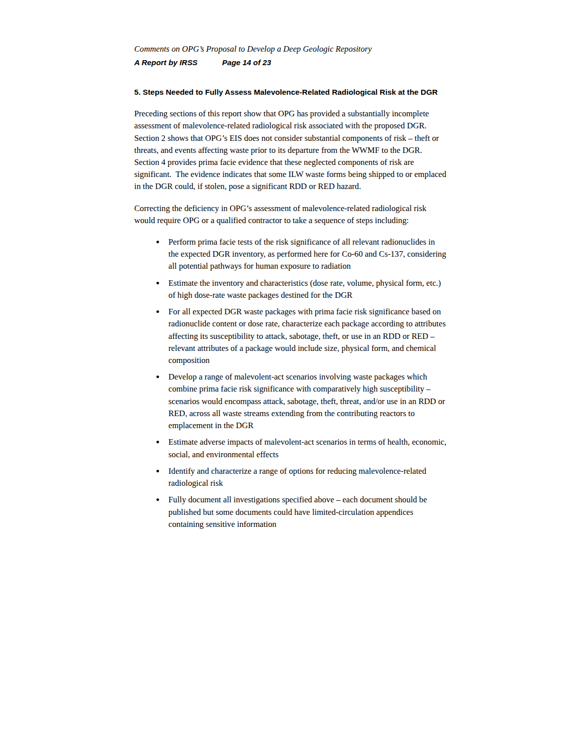Comments on OPG’s Proposal to Develop a Deep Geologic Repository
A Report by IRSS Page 14 of 23
5. Steps Needed to Fully Assess Malevolence-Related Radiological Risk at the DGR
Preceding sections of this report show that OPG has provided a substantially incomplete assessment of malevolence-related radiological risk associated with the proposed DGR. Section 2 shows that OPG’s EIS does not consider substantial components of risk – theft or threats, and events affecting waste prior to its departure from the WWMF to the DGR. Section 4 provides prima facie evidence that these neglected components of risk are significant. The evidence indicates that some ILW waste forms being shipped to or emplaced in the DGR could, if stolen, pose a significant RDD or RED hazard.
Correcting the deficiency in OPG’s assessment of malevolence-related radiological risk would require OPG or a qualified contractor to take a sequence of steps including:
Perform prima facie tests of the risk significance of all relevant radionuclides in the expected DGR inventory, as performed here for Co-60 and Cs-137, considering all potential pathways for human exposure to radiation
Estimate the inventory and characteristics (dose rate, volume, physical form, etc.) of high dose-rate waste packages destined for the DGR
For all expected DGR waste packages with prima facie risk significance based on radionuclide content or dose rate, characterize each package according to attributes affecting its susceptibility to attack, sabotage, theft, or use in an RDD or RED – relevant attributes of a package would include size, physical form, and chemical composition
Develop a range of malevolent-act scenarios involving waste packages which combine prima facie risk significance with comparatively high susceptibility – scenarios would encompass attack, sabotage, theft, threat, and/or use in an RDD or RED, across all waste streams extending from the contributing reactors to emplacement in the DGR
Estimate adverse impacts of malevolent-act scenarios in terms of health, economic, social, and environmental effects
Identify and characterize a range of options for reducing malevolence-related radiological risk
Fully document all investigations specified above – each document should be published but some documents could have limited-circulation appendices containing sensitive information